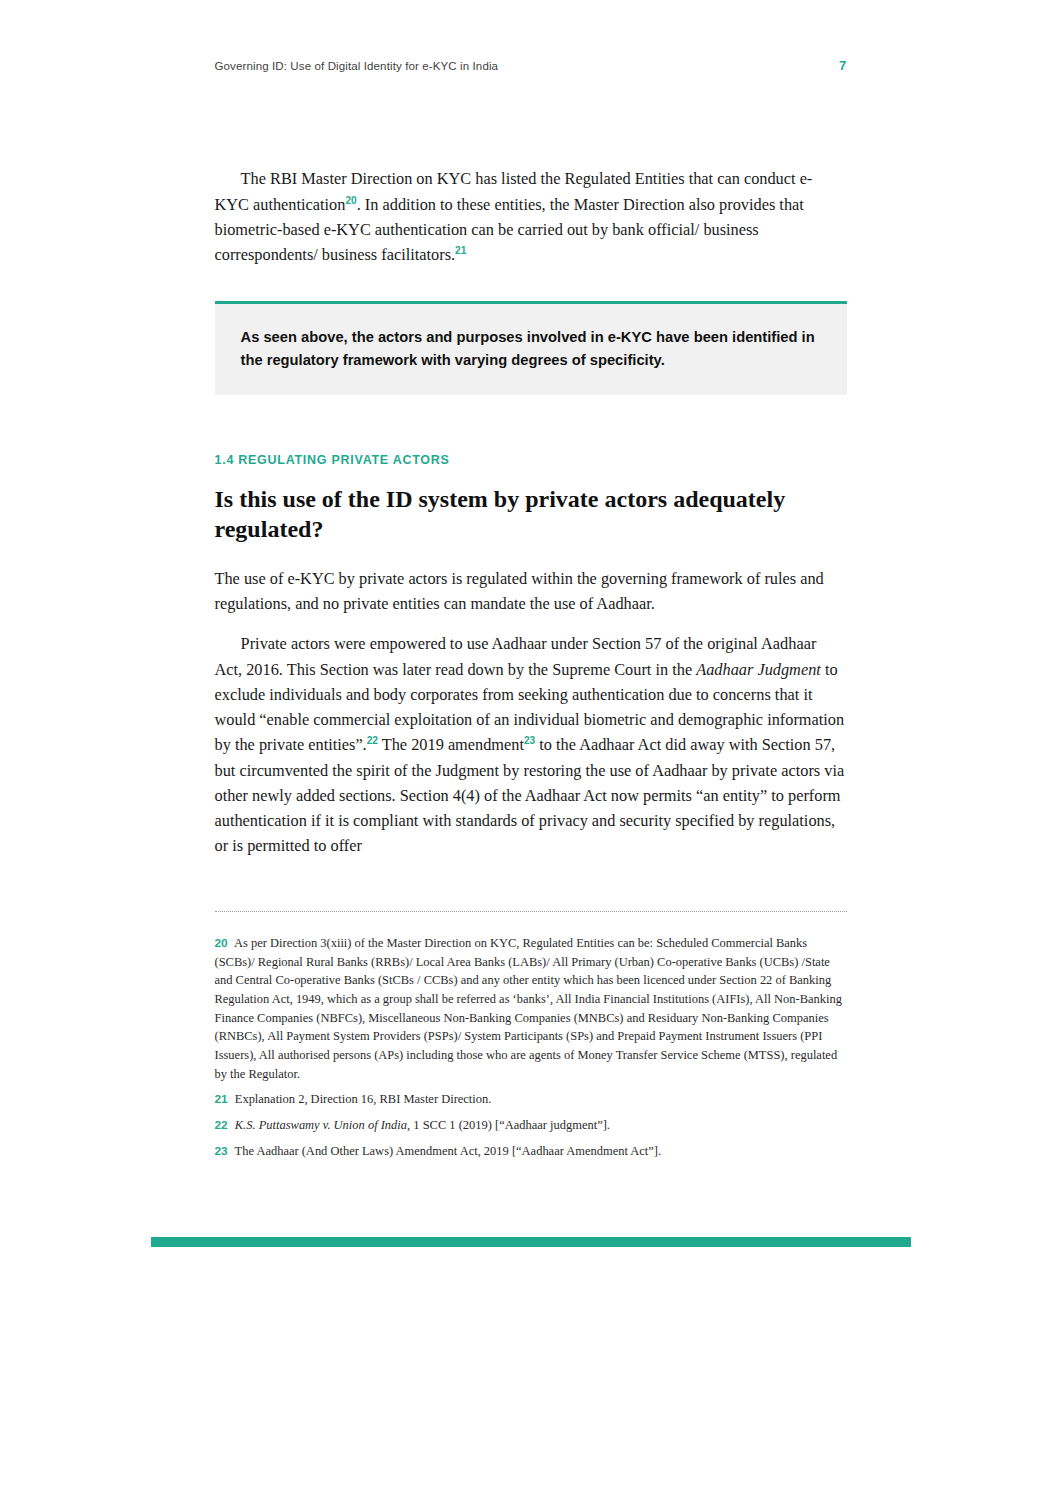Governing ID: Use of Digital Identity for e-KYC in India 7
The RBI Master Direction on KYC has listed the Regulated Entities that can conduct e-KYC authentication20. In addition to these entities, the Master Direction also provides that biometric-based e-KYC authentication can be carried out by bank official/ business correspondents/ business facilitators.21
As seen above, the actors and purposes involved in e-KYC have been identified in the regulatory framework with varying degrees of specificity.
1.4 Regulating private actors
Is this use of the ID system by private actors adequately regulated?
The use of e-KYC by private actors is regulated within the governing framework of rules and regulations, and no private entities can mandate the use of Aadhaar.
Private actors were empowered to use Aadhaar under Section 57 of the original Aadhaar Act, 2016. This Section was later read down by the Supreme Court in the Aadhaar Judgment to exclude individuals and body corporates from seeking authentication due to concerns that it would “enable commercial exploitation of an individual biometric and demographic information by the private entities”.22 The 2019 amendment23 to the Aadhaar Act did away with Section 57, but circumvented the spirit of the Judgment by restoring the use of Aadhaar by private actors via other newly added sections. Section 4(4) of the Aadhaar Act now permits “an entity” to perform authentication if it is compliant with standards of privacy and security specified by regulations, or is permitted to offer
20 As per Direction 3(xiii) of the Master Direction on KYC, Regulated Entities can be: Scheduled Commercial Banks (SCBs)/ Regional Rural Banks (RRBs)/ Local Area Banks (LABs)/ All Primary (Urban) Co-operative Banks (UCBs) /State and Central Co-operative Banks (StCBs / CCBs) and any other entity which has been licenced under Section 22 of Banking Regulation Act, 1949, which as a group shall be referred as ‘banks’, All India Financial Institutions (AIFIs), All Non-Banking Finance Companies (NBFCs), Miscellaneous Non-Banking Companies (MNBCs) and Residuary Non-Banking Companies (RNBCs), All Payment System Providers (PSPs)/ System Participants (SPs) and Prepaid Payment Instrument Issuers (PPI Issuers), All authorised persons (APs) including those who are agents of Money Transfer Service Scheme (MTSS), regulated by the Regulator.
21 Explanation 2, Direction 16, RBI Master Direction.
22 K.S. Puttaswamy v. Union of India, 1 SCC 1 (2019) [“Aadhaar judgment”].
23 The Aadhaar (And Other Laws) Amendment Act, 2019 [“Aadhaar Amendment Act”].